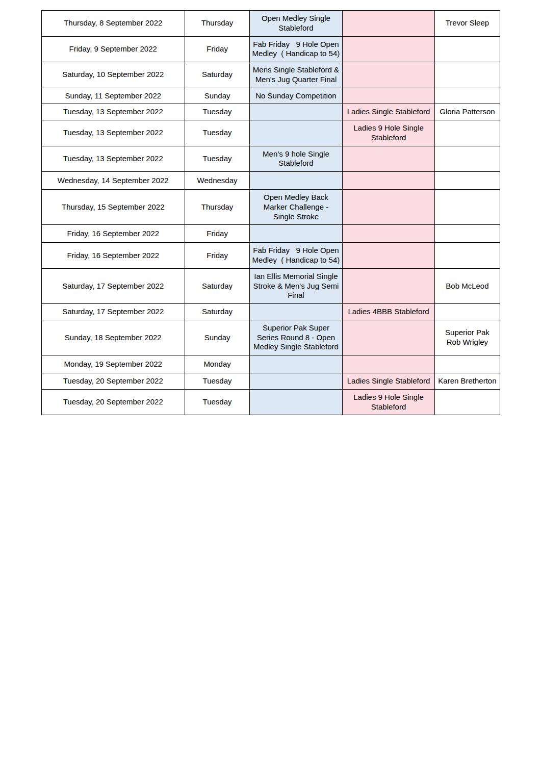| Thursday, 8 September 2022 | Thursday | Open Medley Single Stableford | | Trevor Sleep |
| Friday, 9 September 2022 | Friday | Fab Friday 9 Hole Open Medley ( Handicap to 54) | | |
| Saturday, 10 September 2022 | Saturday | Mens Single Stableford & Men's Jug Quarter Final | | |
| Sunday, 11 September 2022 | Sunday | No Sunday Competition | | |
| Tuesday, 13 September 2022 | Tuesday | | Ladies Single Stableford | Gloria Patterson |
| Tuesday, 13 September 2022 | Tuesday | | Ladies 9 Hole Single Stableford | |
| Tuesday, 13 September 2022 | Tuesday | Men’s 9 hole Single Stableford | | |
| Wednesday, 14 September 2022 | Wednesday | | | |
| Thursday, 15 September 2022 | Thursday | Open Medley Back Marker Challenge - Single Stroke | | |
| Friday, 16 September 2022 | Friday | | | |
| Friday, 16 September 2022 | Friday | Fab Friday 9 Hole Open Medley ( Handicap to 54) | | |
| Saturday, 17 September 2022 | Saturday | Ian Ellis Memorial Single Stroke & Men's Jug Semi Final | | Bob McLeod |
| Saturday, 17 September 2022 | Saturday | | Ladies 4BBB Stableford | |
| Sunday, 18 September 2022 | Sunday | Superior Pak Super Series Round 8 - Open Medley Single Stableford | | Superior Pak Rob Wrigley |
| Monday, 19 September 2022 | Monday | | | |
| Tuesday, 20 September 2022 | Tuesday | | Ladies Single Stableford | Karen Bretherton |
| Tuesday, 20 September 2022 | Tuesday | | Ladies 9 Hole Single Stableford | |